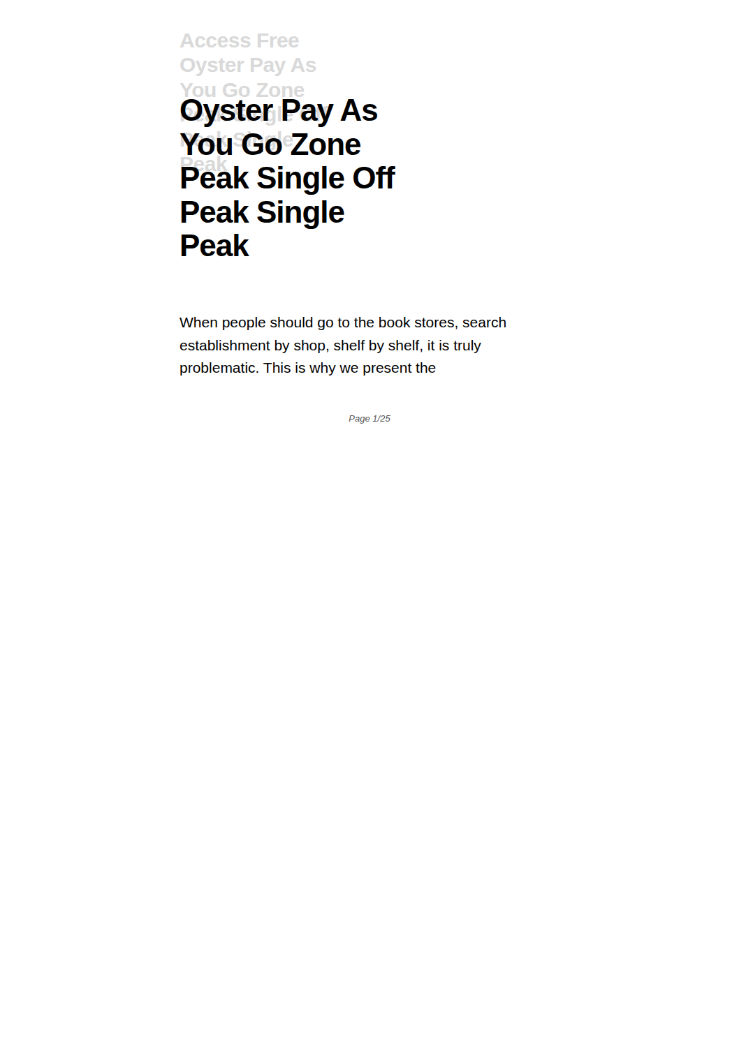Access Free Oyster Pay As You Go Zone Peak Single Off Peak Single Peak
Oyster Pay As You Go Zone Peak Single Off Peak Single Peak
When people should go to the book stores, search establishment by shop, shelf by shelf, it is truly problematic. This is why we present the
Page 1/25